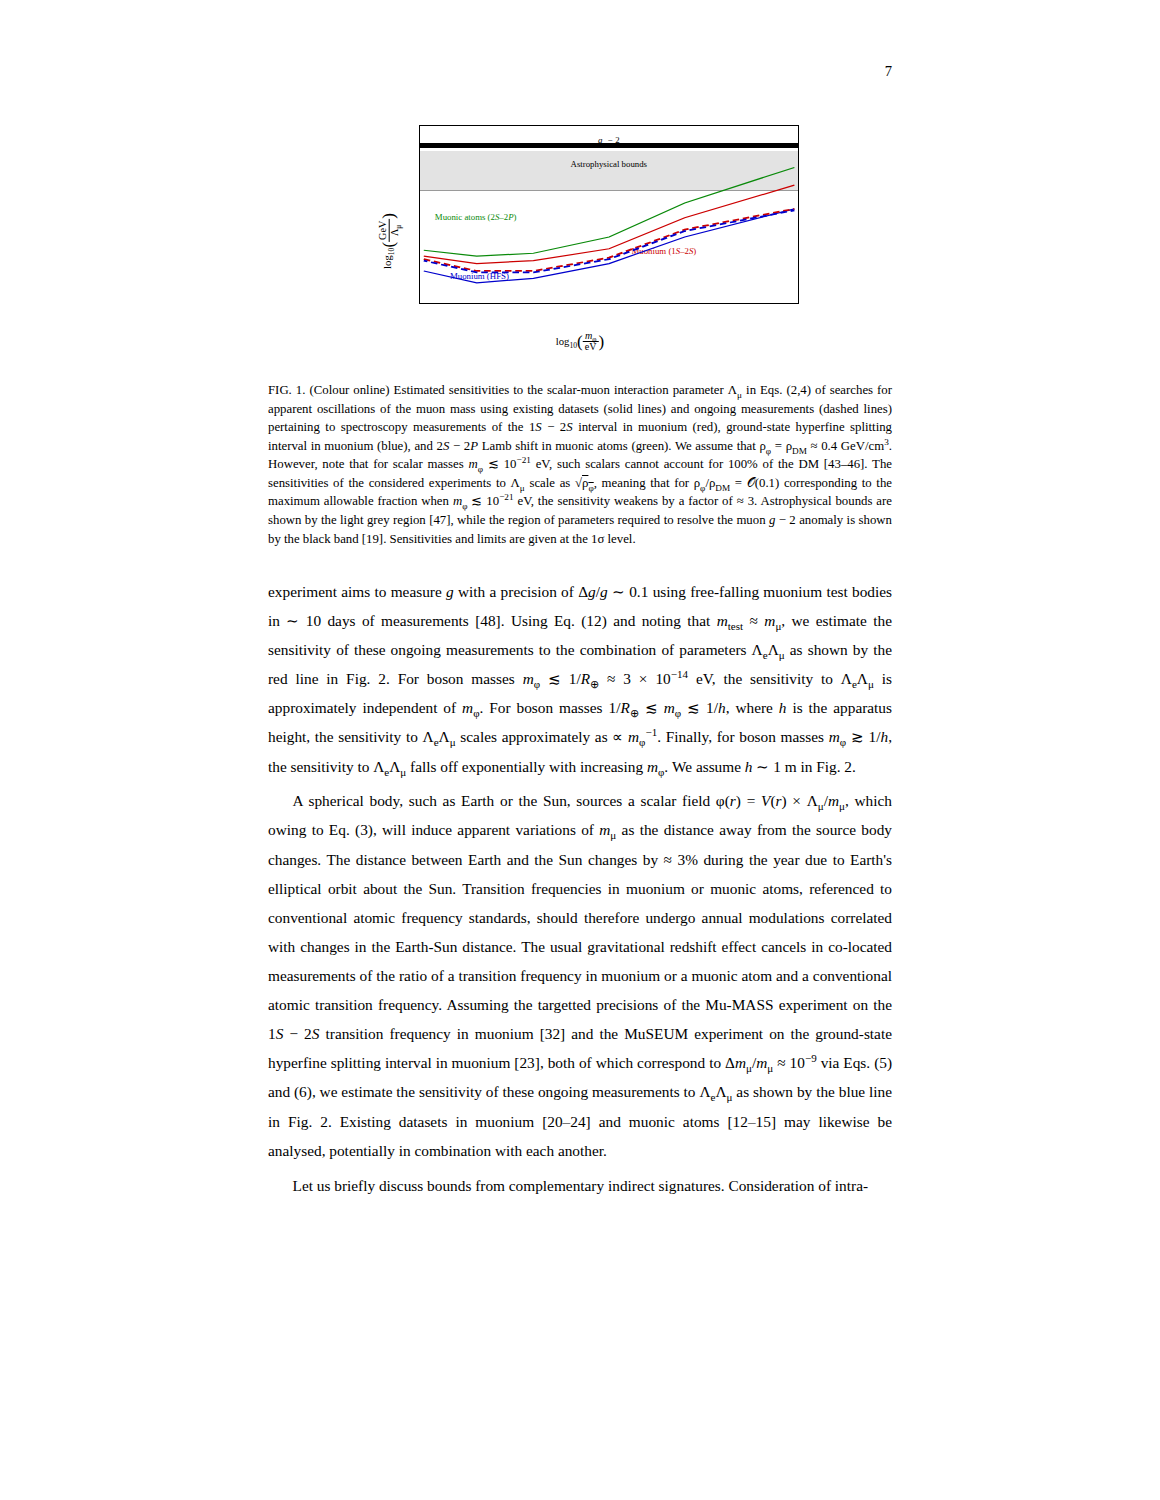7
log10(GeV Λμ)
gμ − 2
Astrophysical bounds
Muonic atoms (2S–2P)
Muonium (1S–2S)
Muonium (HFS)
0 −5 −10 −15 −20 −24 −22 −20 −18 −16
log10(mφ eV)
FIG. 1. (Colour online) Estimated sensitivities to the scalar-muon interaction parameter Λμ in Eqs. (2,4) of searches for apparent oscillations of the muon mass using existing datasets (solid lines) and ongoing measurements (dashed lines) pertaining to spectroscopy measurements of the 1S − 2S interval in muonium (red), ground-state hyperfine splitting interval in muonium (blue), and 2S − 2P Lamb shift in muonic atoms (green). We assume that ρφ = ρDM ≈ 0.4 GeV/cm3. However, note that for scalar masses mφ ≲ 10−21 eV, such scalars cannot account for 100% of the DM [43–46]. The sensitivities of the considered experiments to Λμ scale as √ρφ, meaning that for ρφ/ρDM = 𝒪(0.1) corresponding to the maximum allowable fraction when mφ ≲ 10−21 eV, the sensitivity weakens by a factor of ≈ 3. Astrophysical bounds are shown by the light grey region [47], while the region of parameters required to resolve the muon g − 2 anomaly is shown by the black band [19]. Sensitivities and limits are given at the 1σ level.
experiment aims to measure g with a precision of Δg/g ∼ 0.1 using free-falling muonium test bodies in ∼ 10 days of measurements [48]. Using Eq. (12) and noting that mtest ≈ mμ, we estimate the sensitivity of these ongoing measurements to the combination of parameters ΛeΛμ as shown by the red line in Fig. 2. For boson masses mφ ≲ 1/R⊕ ≈ 3 × 10−14 eV, the sensitivity to ΛeΛμ is approximately independent of mφ. For boson masses 1/R⊕ ≲ mφ ≲ 1/h, where h is the apparatus height, the sensitivity to ΛeΛμ scales approximately as ∝ mφ−1. Finally, for boson masses mφ ≳ 1/h, the sensitivity to ΛeΛμ falls off exponentially with increasing mφ. We assume h ∼ 1 m in Fig. 2.
A spherical body, such as Earth or the Sun, sources a scalar field φ(r) = V(r) × Λμ/mμ, which owing to Eq. (3), will induce apparent variations of mμ as the distance away from the source body changes. The distance between Earth and the Sun changes by ≈ 3% during the year due to Earth's elliptical orbit about the Sun. Transition frequencies in muonium or muonic atoms, referenced to conventional atomic frequency standards, should therefore undergo annual modulations correlated with changes in the Earth-Sun distance. The usual gravitational redshift effect cancels in co-located measurements of the ratio of a transition frequency in muonium or a muonic atom and a conventional atomic transition frequency. Assuming the targetted precisions of the Mu-MASS experiment on the 1S − 2S transition frequency in muonium [32] and the MuSEUM experiment on the ground-state hyperfine splitting interval in muonium [23], both of which correspond to Δmμ/mμ ≈ 10−9 via Eqs. (5) and (6), we estimate the sensitivity of these ongoing measurements to ΛeΛμ as shown by the blue line in Fig. 2. Existing datasets in muonium [20–24] and muonic atoms [12–15] may likewise be analysed, potentially in combination with each another.
Let us briefly discuss bounds from complementary indirect signatures. Consideration of intra-